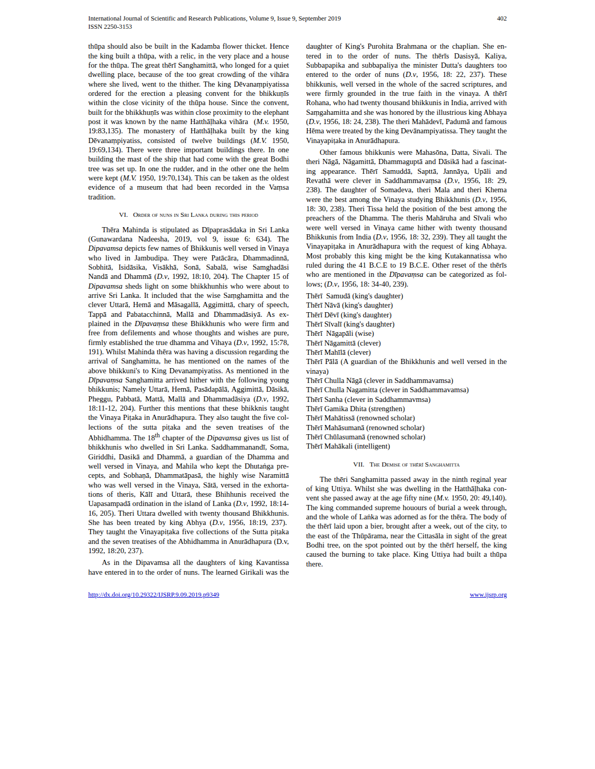International Journal of Scientific and Research Publications, Volume 9, Issue 9, September 2019
ISSN 2250-3153
402
thūpa should also be built in the Kadamba flower thicket. Hence the king built a thūpa, with a relic, in the very place and a house for the thūpa. The great thērī Sanghamittā, who longed for a quiet dwelling place, because of the too great crowding of the vihāra where she lived, went to the thither. The king Dēvanaṃpiyatissa ordered for the erection a pleasing convent for the bhikkuṇīs within the close vicinity of the thūpa house. Since the convent, built for the bhikkhuṇīs was within close proximity to the elephant post it was known by the name Hatthāḷhaka vihāra (M.v. 1950, 19:83,135). The monastery of Hatthāḷhaka built by the king Dēvanaṃpiyatiss, consisted of twelve buildings (M.V. 1950, 19:69,134). There were three important buildings there. In one building the mast of the ship that had come with the great Bodhi tree was set up. In one the rudder, and in the other one the helm were kept (M.V. 1950, 19:70,134). This can be taken as the oldest evidence of a museum that had been recorded in the Vaṃsa tradition.
VI. Order of nuns in Sri Lanka during this period
Thēra Mahinda is stipulated as Dīpaprasādaka in Sri Lanka (Gunawardana Nadeesha, 2019, vol 9, issue 6: 634). The Dipavamsa depicts few names of Bhikkunis well versed in Vinaya who lived in Jambudipa. They were Patācāra, Dhammadinnā, Sobhitā, Isidāsika, Visākhā, Sonā, Sabalā, wise Samghadāsi Nandā and Dhammā (D.v, 1992, 18:10, 204). The Chapter 15 of Dipavamsa sheds light on some bhikkhunhis who were about to arrive Sri Lanka. It included that the wise Saṃghamitta and the clever Uttarā, Hemā and Māsagallā, Aggimittā, chary of speech, Tappā and Pabatacchinnā, Mallā and Dhammadāsiyā. As explained in the Dīpavaṃsa these Bhikkhunis who were firm and free from defilements and whose thoughts and wishes are pure, firmly established the true dhamma and Vihaya (D.v, 1992, 15:78, 191). Whilst Mahinda thēra was having a discussion regarding the arrival of Sanghamitta, he has mentioned on the names of the above bhikkuni's to King Devanampiyatiss. As mentioned in the Dīpavaṃsa Sanghamitta arrived hither with the following young bhikkunis; Namely Uttarā, Hemā, Pasādapālā, Aggimittā, Dāsikā, Pheggu, Pabbatā, Mattā, Mallā and Dhammadāsiya (D.v, 1992, 18:11-12, 204). Further this mentions that these bhikknis taught the Vinaya Piṭaka in Anurādhapura. They also taught the five collections of the sutta piṭaka and the seven treatises of the Abhidhamma. The 18th chapter of the Dipavamsa gives us list of bhikkhunis who dwelled in Sri Lanka. Saddhammanandī, Soma, Giriddhi, Dasikā and Dhammā, a guardian of the Dhamma and well versed in Vinaya, and Mahila who kept the Dhutaṅga precepts, and Sobhaṇā, Dhammatāpasā, the highly wise Naramittā who was well versed in the Vinaya, Sātā, versed in the exhortations of theris, Kālī and Uttarā, these Bhihhunis received the Uapasampadā ordination in the island of Lanka (D.v, 1992, 18:14-16, 205). Theri Uttara dwelled with twenty thousand Bhikkhunis. She has been treated by king Abhya (D.v, 1956, 18:19, 237). They taught the Vinayapiṭaka five collections of the Sutta piṭaka and the seven treatises of the Abhidhamma in Anurādhapura (D.v, 1992, 18:20, 237).
As in the Dipavamsa all the daughters of king Kavantissa have entered in to the order of nuns. The learned Girikali was the daughter of King's Purohita Brahmana or the chaplian. She entered in to the order of nuns. The thērīs Dasisyā, Kaliya, Subbapapika and subbapaliya the minister Dutta's daughters too entered to the order of nuns (D.v, 1956, 18: 22, 237). These bhikkunis, well versed in the whole of the sacred scriptures, and were firmly grounded in the true faith in the vinaya. A thērī Rohana, who had twenty thousand bhikkunis in India, arrived with Saṃgahamitta and she was honored by the illustrious king Abhaya (D.v, 1956, 18: 24, 238). The theri Mahādevī, Padumā and famous Hēma were treated by the king Devānampiyatissa. They taught the Vinayapiṭaka in Anurādhapura.
Other famous bhikkunis were Mahasōna, Datta, Sivali. The theri Nāgā, Nāgamittā, Dhammaguptā and Dāsikā had a fascinating appearance. Thērī Samuddā, Sapttā, Jannāya, Upāli and Revathā were clever in Saddhammavaṃsa (D.v, 1956, 18: 29, 238). The daughter of Somadeva, theri Mala and theri Khema were the best among the Vinaya studying Bhikkhunis (D.v, 1956, 18: 30, 238). Theri Tissa held the position of the best among the preachers of the Dhamma. The theris Mahāruha and Sīvali who were well versed in Vinaya came hither with twenty thousand Bhikkunis from India (D.v, 1956, 18: 32, 239). They all taught the Vinayapiṭaka in Anurādhapura with the request of king Abhaya. Most probably this king might be the king Kutakannatissa who ruled during the 41 B.C.E to 19 B.C.E. Other reset of the thērīs who are mentioned in the Dīpavaṃsa can be categorized as follows; (D.v, 1956, 18: 34-40, 239).
Thērī Samudā (king's daughter)
Thērī Nāvā (king's daughter)
Thērī Dēvī (king's daughter)
Thērī Sīvalī (king's daughter)
Thērī Nāgapāli (wise)
Thērī Nāgamittā (clever)
Thērī Mahīlā (clever)
Thērī Pālā (A guardian of the Bhikkhunis and well versed in the vinaya)
Thērī Chulla Nāgā (clever in Saddhammavamsa)
Thērī Chulla Nagamitta (clever in Saddhammavamsa)
Thērī Sanha (clever in Saddhammavmsa)
Thērī Gamika Dhita (strengthen)
Thērī Mahātissā (renowned scholar)
Thērī Mahāsumanā (renowned scholar)
Thērī Chūlasumanā (renowned scholar)
Thērī Mahākali (intelligent)
VII. The Demise of thērī Sanghamitta
The thēri Sanghamitta passed away in the ninth reginal year of king Uttiya. Whilst she was dwelling in the Hatthāḷhaka convent she passed away at the age fifty nine (M.v. 1950, 20: 49,140). The king commanded supreme houours of burial a week through, and the whole of Laṅka was adorned as for the thēra. The body of the thērī laid upon a bier, brought after a week, out of the city, to the east of the Thūpārama, near the Cittasāla in sight of the great Bodhi tree, on the spot pointed out by the thērī herself, the king caused the burning to take place. King Uttiya had built a thūpa there.
http://dx.doi.org/10.29322/IJSRP.9.09.2019.p9349 www.ijsrp.org